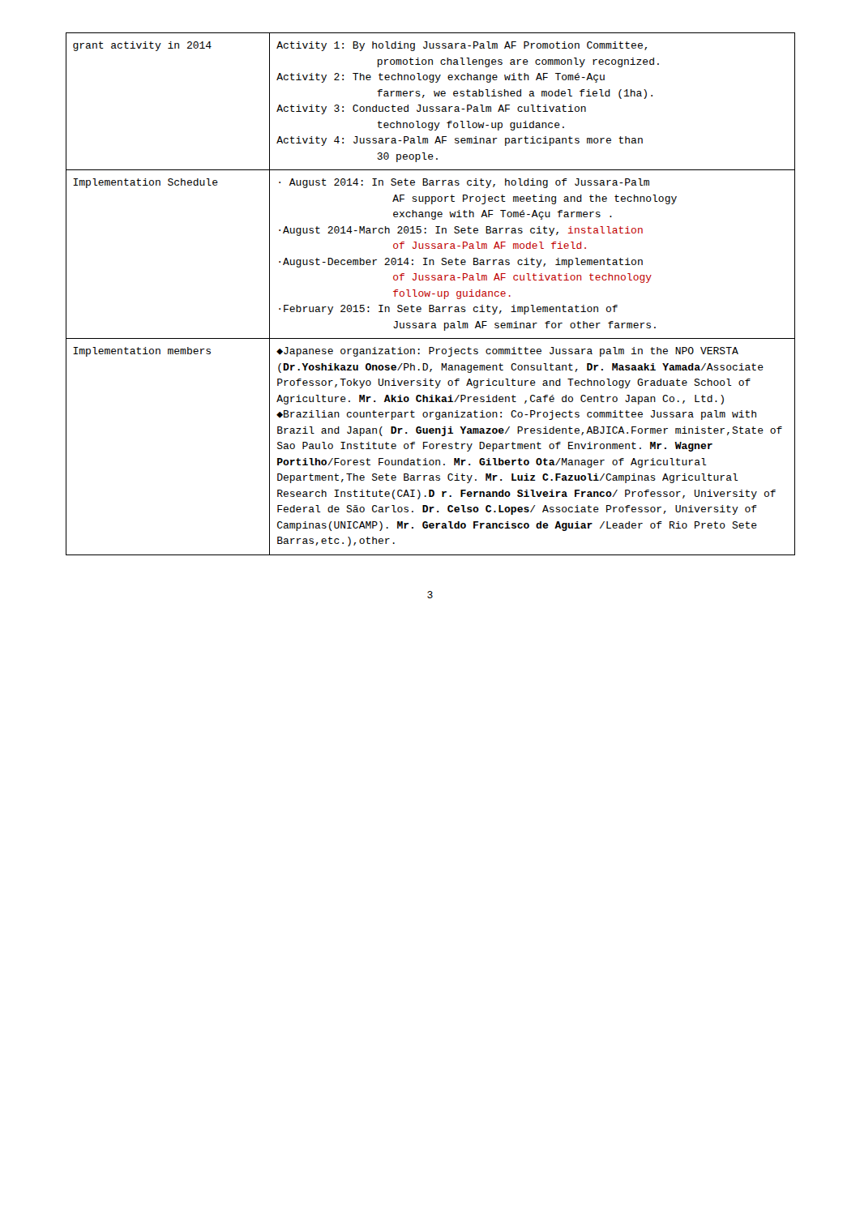| grant activity in 2014 | Activity 1: By holding Jussara-Palm AF Promotion Committee, promotion challenges are commonly recognized. Activity 2: The technology exchange with AF Tomé-Açu farmers, we established a model field (1ha). Activity 3: Conducted Jussara-Palm AF cultivation technology follow-up guidance. Activity 4: Jussara-Palm AF seminar participants more than 30 people. |
| Implementation Schedule | · August 2014: In Sete Barras city, holding of Jussara-Palm AF support Project meeting and the technology exchange with AF Tomé-Açu farmers . ·August 2014-March 2015: In Sete Barras city, installation of Jussara-Palm AF model field. ·August-December 2014: In Sete Barras city, implementation of Jussara-Palm AF cultivation technology follow-up guidance. ·February 2015: In Sete Barras city, implementation of Jussara palm AF seminar for other farmers. |
| Implementation members | ◆Japanese organization: Projects committee Jussara palm in the NPO VERSTA ( Dr.Yoshikazu Onose /Ph.D, Management Consultant, Dr. Masaaki Yamada /Associate Professor,Tokyo University of Agriculture and Technology Graduate School of Agriculture. Mr. Akio Chikai /President ,Café do Centro Japan Co., Ltd.) ◆Brazilian counterpart organization: Co-Projects committee Jussara palm with Brazil and Japan( Dr. Guenji Yamazoe / Presidente,ABJICA.Former minister,State of Sao Paulo Institute of Forestry Department of Environment. Mr. Wagner Portilho /Forest Foundation. Mr. Gilberto Ota /Manager of Agricultural Department,The Sete Barras City. Mr. Luiz C.Fazuoli /Campinas Agricultural Research Institute(CAI). D r. Fernando Silveira Franco / Professor, University of Federal de São Carlos. Dr. Celso C.Lopes / Associate Professor, University of Campinas(UNICAMP). Mr. Geraldo Francisco de Aguiar /Leader of Rio Preto Sete Barras,etc.),other. |
3